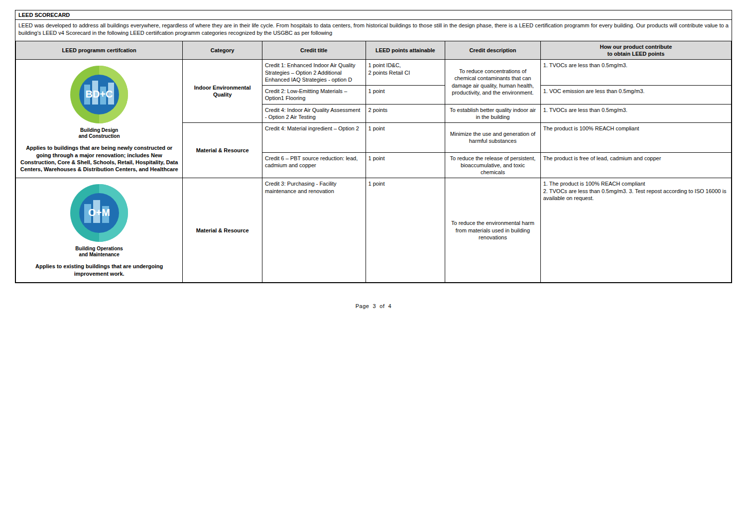LEED SCORECARD
LEED was developed to address all buildings everywhere, regardless of where they are in their life cycle. From hospitals to data centers, from historical buildings to those still in the design phase, there is a LEED certification programm for every building. Our products will contribute value to a building's LEED v4 Scorecard in the following LEED certiifcation programm categories recognized by the USGBC as per following
| LEED programm certifcation | Category | Credit title | LEED points attainable | Credit description | How our product contribute to obtain LEED points |
| --- | --- | --- | --- | --- | --- |
| BD+C Building Design and Construction Applies to buildings that are being newly constructed or going through a major renovation; includes New Construction, Core & Shell, Schools, Retail, Hospitality, Data Centers, Warehouses & Distribution Centers, and Healthcare | Indoor Environmental Quality | Credit 1: Enhanced Indoor Air Quality Strategies – Option 2 Additional Enhanced IAQ Strategies - option D | 1 point ID&C, 2 points Retail CI | To reduce concentrations of chemical contaminants that can damage air quality, human health, productivity, and the environment. | 1. TVOCs are less than 0.5mg/m3. |
| Credit 2: Low-Emitting Materials – Option1 Flooring | 1 point | 1. VOC emission are less than 0.5mg/m3. |
| Credit 4: Indoor Air Quality Assessment - Option 2 Air Testing | 2 points | To establish better quality indoor air in the building | 1. TVOCs are less than 0.5mg/m3. |
| Material & Resource | Credit 4: Material ingredient – Option 2 | 1 point | Minimize the use and generation of harmful substances | The product is 100% REACH compliant |
| Credit 6 – PBT source reduction: lead, cadmium and copper | 1 point | To reduce the release of persistent, bioaccumulative, and toxic chemicals | The product is free of lead, cadmium and copper |
| O+M Building Operations and Maintenance Applies to existing buildings that are undergoing improvement work. | Material & Resource | Credit 3: Purchasing - Facility maintenance and renovation | 1 point | To reduce the environmental harm from materials used in building renovations | 1. The product is 100% REACH compliant 2. TVOCs are less than 0.5mg/m3. 3. Test repost according to ISO 16000 is available on request. |
Page 3 of 4